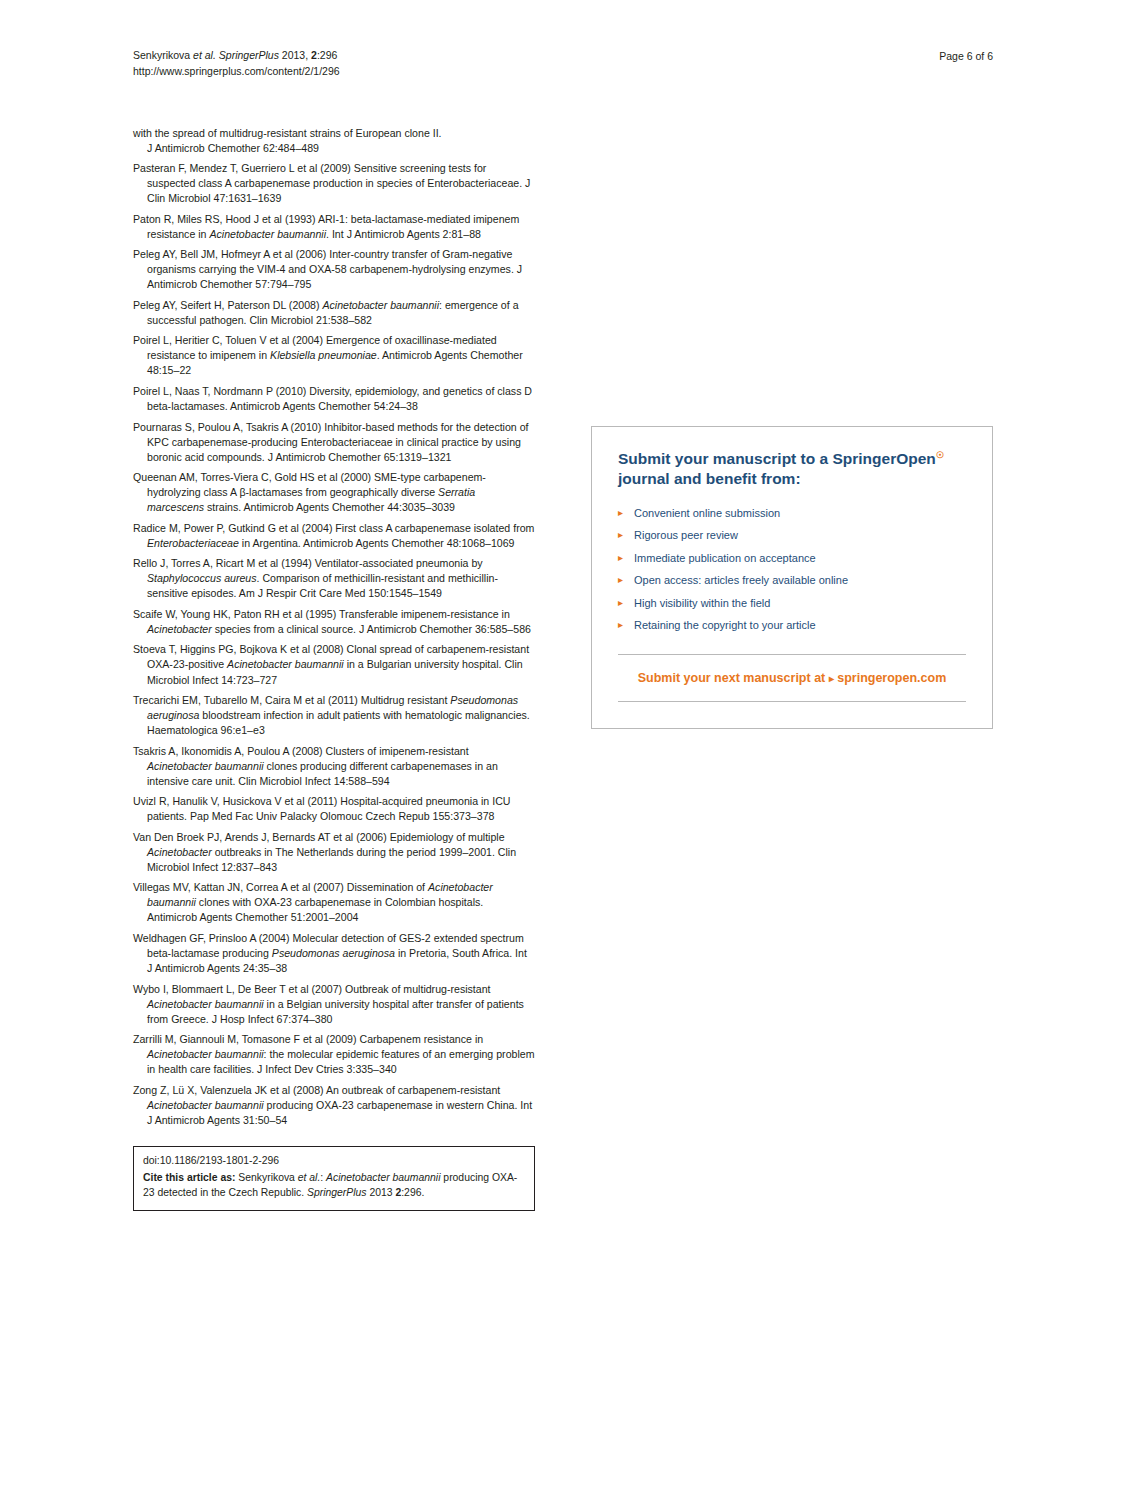Senkyrikova et al. SpringerPlus 2013, 2:296
http://www.springerplus.com/content/2/1/296
Page 6 of 6
with the spread of multidrug-resistant strains of European clone II. J Antimicrob Chemother 62:484–489
Pasteran F, Mendez T, Guerriero L et al (2009) Sensitive screening tests for suspected class A carbapenemase production in species of Enterobacteriaceae. J Clin Microbiol 47:1631–1639
Paton R, Miles RS, Hood J et al (1993) ARI-1: beta-lactamase-mediated imipenem resistance in Acinetobacter baumannii. Int J Antimicrob Agents 2:81–88
Peleg AY, Bell JM, Hofmeyr A et al (2006) Inter-country transfer of Gram-negative organisms carrying the VIM-4 and OXA-58 carbapenem-hydrolysing enzymes. J Antimicrob Chemother 57:794–795
Peleg AY, Seifert H, Paterson DL (2008) Acinetobacter baumannii: emergence of a successful pathogen. Clin Microbiol 21:538–582
Poirel L, Heritier C, Toluen V et al (2004) Emergence of oxacillinase-mediated resistance to imipenem in Klebsiella pneumoniae. Antimicrob Agents Chemother 48:15–22
Poirel L, Naas T, Nordmann P (2010) Diversity, epidemiology, and genetics of class D beta-lactamases. Antimicrob Agents Chemother 54:24–38
Pournaras S, Poulou A, Tsakris A (2010) Inhibitor-based methods for the detection of KPC carbapenemase-producing Enterobacteriaceae in clinical practice by using boronic acid compounds. J Antimicrob Chemother 65:1319–1321
Queenan AM, Torres-Viera C, Gold HS et al (2000) SME-type carbapenem-hydrolyzing class A β-lactamases from geographically diverse Serratia marcescens strains. Antimicrob Agents Chemother 44:3035–3039
Radice M, Power P, Gutkind G et al (2004) First class A carbapenemase isolated from Enterobacteriaceae in Argentina. Antimicrob Agents Chemother 48:1068–1069
Rello J, Torres A, Ricart M et al (1994) Ventilator-associated pneumonia by Staphylococcus aureus. Comparison of methicillin-resistant and methicillin-sensitive episodes. Am J Respir Crit Care Med 150:1545–1549
Scaife W, Young HK, Paton RH et al (1995) Transferable imipenem-resistance in Acinetobacter species from a clinical source. J Antimicrob Chemother 36:585–586
Stoeva T, Higgins PG, Bojkova K et al (2008) Clonal spread of carbapenem-resistant OXA-23-positive Acinetobacter baumannii in a Bulgarian university hospital. Clin Microbiol Infect 14:723–727
Trecarichi EM, Tubarello M, Caira M et al (2011) Multidrug resistant Pseudomonas aeruginosa bloodstream infection in adult patients with hematologic malignancies. Haematologica 96:e1–e3
Tsakris A, Ikonomidis A, Poulou A (2008) Clusters of imipenem-resistant Acinetobacter baumannii clones producing different carbapenemases in an intensive care unit. Clin Microbiol Infect 14:588–594
Uvizl R, Hanulik V, Husickova V et al (2011) Hospital-acquired pneumonia in ICU patients. Pap Med Fac Univ Palacky Olomouc Czech Repub 155:373–378
Van Den Broek PJ, Arends J, Bernards AT et al (2006) Epidemiology of multiple Acinetobacter outbreaks in The Netherlands during the period 1999–2001. Clin Microbiol Infect 12:837–843
Villegas MV, Kattan JN, Correa A et al (2007) Dissemination of Acinetobacter baumannii clones with OXA-23 carbapenemase in Colombian hospitals. Antimicrob Agents Chemother 51:2001–2004
Weldhagen GF, Prinsloo A (2004) Molecular detection of GES-2 extended spectrum beta-lactamase producing Pseudomonas aeruginosa in Pretoria, South Africa. Int J Antimicrob Agents 24:35–38
Wybo I, Blommaert L, De Beer T et al (2007) Outbreak of multidrug-resistant Acinetobacter baumannii in a Belgian university hospital after transfer of patients from Greece. J Hosp Infect 67:374–380
Zarrilli M, Giannouli M, Tomasone F et al (2009) Carbapenem resistance in Acinetobacter baumannii: the molecular epidemic features of an emerging problem in health care facilities. J Infect Dev Ctries 3:335–340
Zong Z, Lü X, Valenzuela JK et al (2008) An outbreak of carbapenem-resistant Acinetobacter baumannii producing OXA-23 carbapenemase in western China. Int J Antimicrob Agents 31:50–54
doi:10.1186/2193-1801-2-296
Cite this article as: Senkyrikova et al.: Acinetobacter baumannii producing OXA-23 detected in the Czech Republic. SpringerPlus 2013 2:296.
Submit your manuscript to a SpringerOpen☉
journal and benefit from:
Convenient online submission
Rigorous peer review
Immediate publication on acceptance
Open access: articles freely available online
High visibility within the field
Retaining the copyright to your article
Submit your next manuscript at ▸ springeropen.com